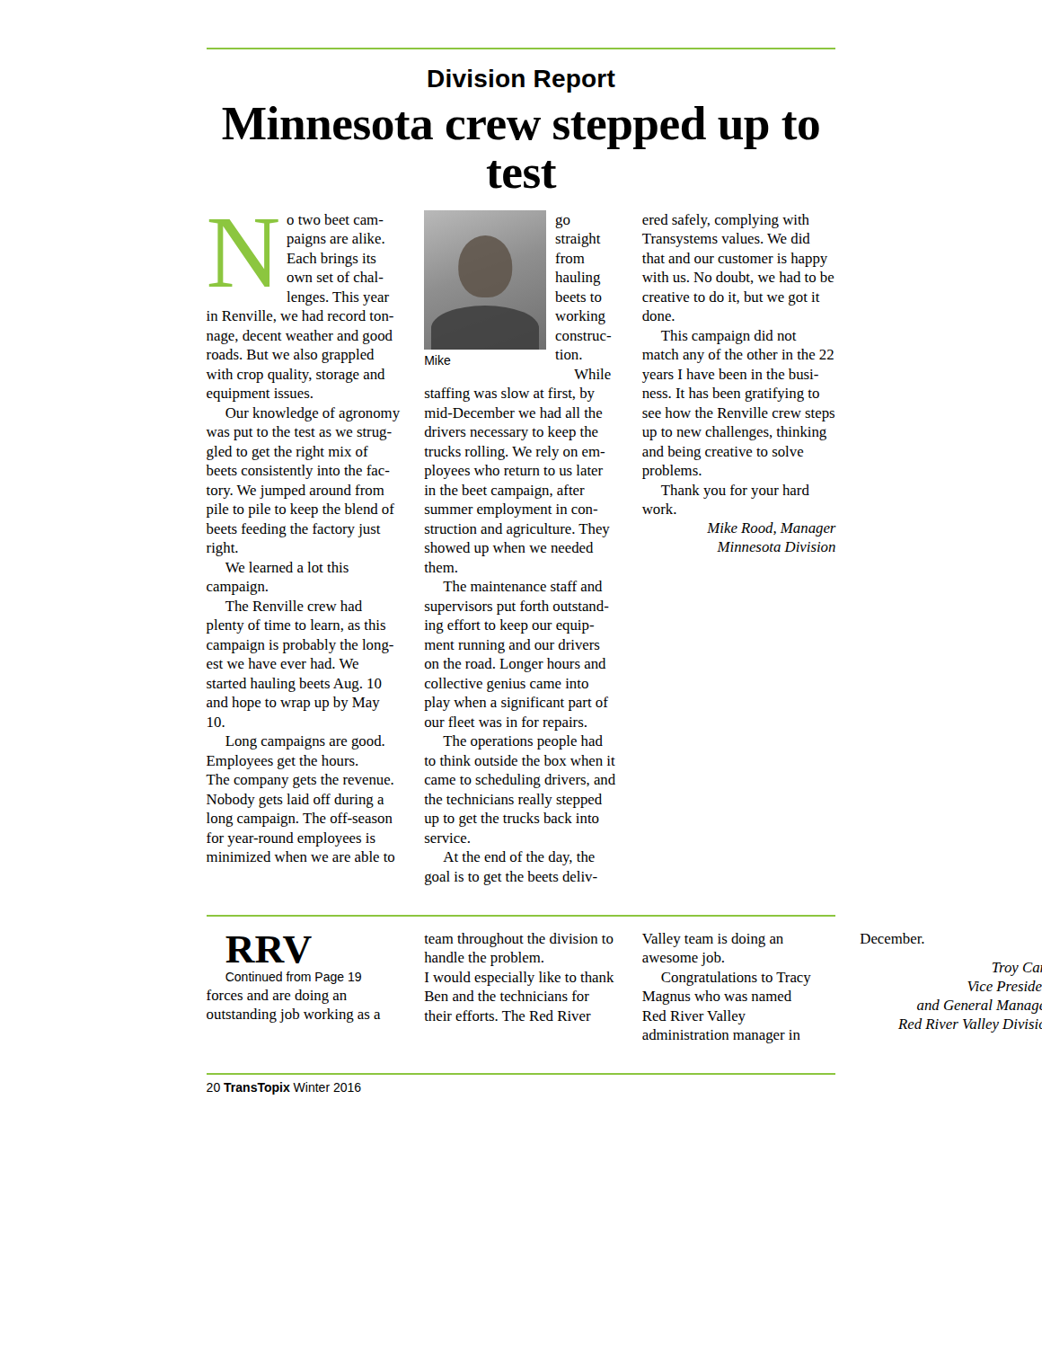Division Report
Minnesota crew stepped up to test
No two beet campaigns are alike. Each brings its own set of challenges. This year in Renville, we had record tonnage, decent weather and good roads. But we also grappled with crop quality, storage and equipment issues.
Our knowledge of agronomy was put to the test as we struggled to get the right mix of beets consistently into the factory. We jumped around from pile to pile to keep the blend of beets feeding the factory just right.
We learned a lot this campaign.
The Renville crew had plenty of time to learn, as this campaign is probably the longest we have ever had. We started hauling beets Aug. 10 and hope to wrap up by May 10.
Long campaigns are good. Employees get the hours.
Mike
The company gets the revenue. Nobody gets laid off during a long campaign. The off-season for year-round employees is minimized when we are able to go straight from hauling beets to working construction.
While staffing was slow at first, by mid-December we had all the drivers necessary to keep the trucks rolling. We rely on employees who return to us later in the beet campaign, after summer employment in construction and agriculture. They showed up when we needed them.
The maintenance staff and supervisors put forth outstanding effort to keep our equipment running and our drivers on the road. Longer hours and collective genius came into play when a significant part of our fleet was in for repairs.
The operations people had to think outside the box when it came to scheduling drivers, and the technicians really stepped up to get the trucks back into service.
At the end of the day, the goal is to get the beets delivered safely, complying with Transystems values. We did that and our customer is happy with us. No doubt, we had to be creative to do it, but we got it done.
This campaign did not match any of the other in the 22 years I have been in the business. It has been gratifying to see how the Renville crew steps up to new challenges, thinking and being creative to solve problems.
Thank you for your hard work.
Mike Rood, Manager
Minnesota Division
RRV
Continued from Page 19
forces and are doing an outstanding job working as a team throughout the division to handle the problem.
I would especially like to thank Ben and the technicians for their efforts. The Red River Valley team is doing an awesome job.
Congratulations to Tracy Magnus who was named
Red River Valley administration manager in December.
Troy Carl,
Vice President
and General Manager,
Red River Valley Division
20 TransTopix Winter 2016